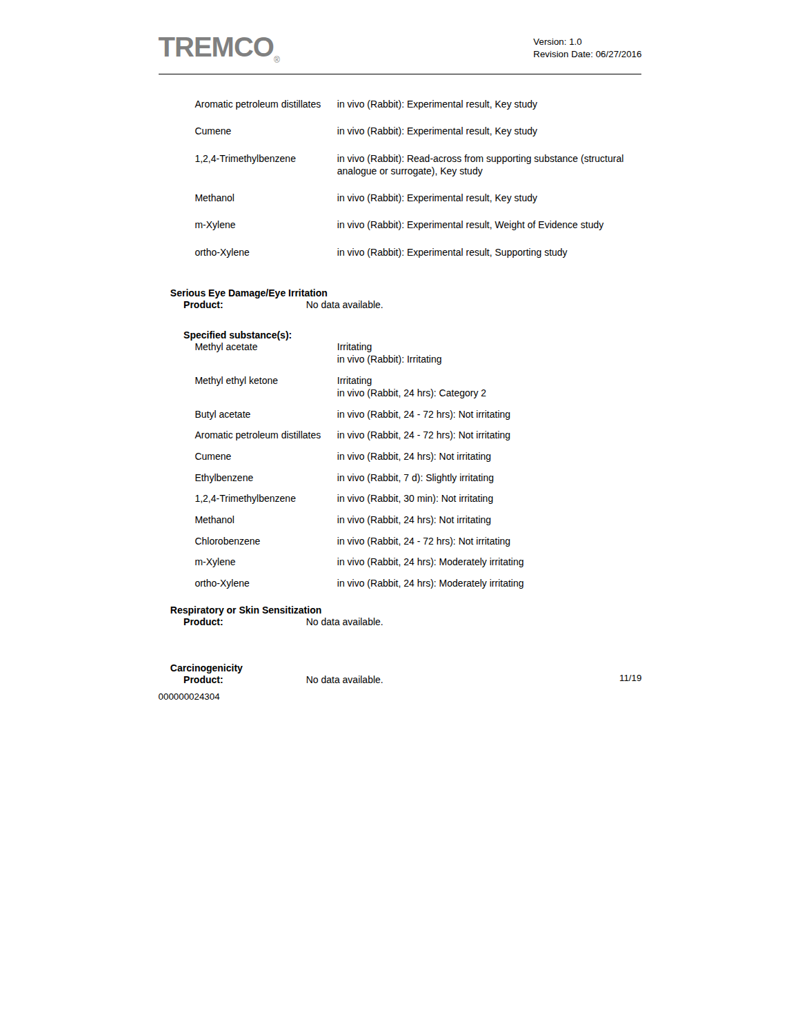TREMCO®
Version: 1.0
Revision Date: 06/27/2016
| Aromatic petroleum distillates | in vivo (Rabbit): Experimental result, Key study |
| Cumene | in vivo (Rabbit): Experimental result, Key study |
| 1,2,4-Trimethylbenzene | in vivo (Rabbit): Read-across from supporting substance (structural analogue or surrogate), Key study |
| Methanol | in vivo (Rabbit): Experimental result, Key study |
| m-Xylene | in vivo (Rabbit): Experimental result, Weight of Evidence study |
| ortho-Xylene | in vivo (Rabbit): Experimental result, Supporting study |
Serious Eye Damage/Eye Irritation
Product:
No data available.
Specified substance(s):
| Methyl acetate | Irritating in vivo (Rabbit): Irritating |
| Methyl ethyl ketone | Irritating in vivo (Rabbit, 24 hrs): Category 2 |
| Butyl acetate | in vivo (Rabbit, 24 - 72 hrs): Not irritating |
| Aromatic petroleum distillates | in vivo (Rabbit, 24 - 72 hrs): Not irritating |
| Cumene | in vivo (Rabbit, 24 hrs): Not irritating |
| Ethylbenzene | in vivo (Rabbit, 7 d): Slightly irritating |
| 1,2,4-Trimethylbenzene | in vivo (Rabbit, 30 min): Not irritating |
| Methanol | in vivo (Rabbit, 24 hrs): Not irritating |
| Chlorobenzene | in vivo (Rabbit, 24 - 72 hrs): Not irritating |
| m-Xylene | in vivo (Rabbit, 24 hrs): Moderately irritating |
| ortho-Xylene | in vivo (Rabbit, 24 hrs): Moderately irritating |
Respiratory or Skin Sensitization
Product:
No data available.
Carcinogenicity
Product:
No data available.
11/19
000000024304